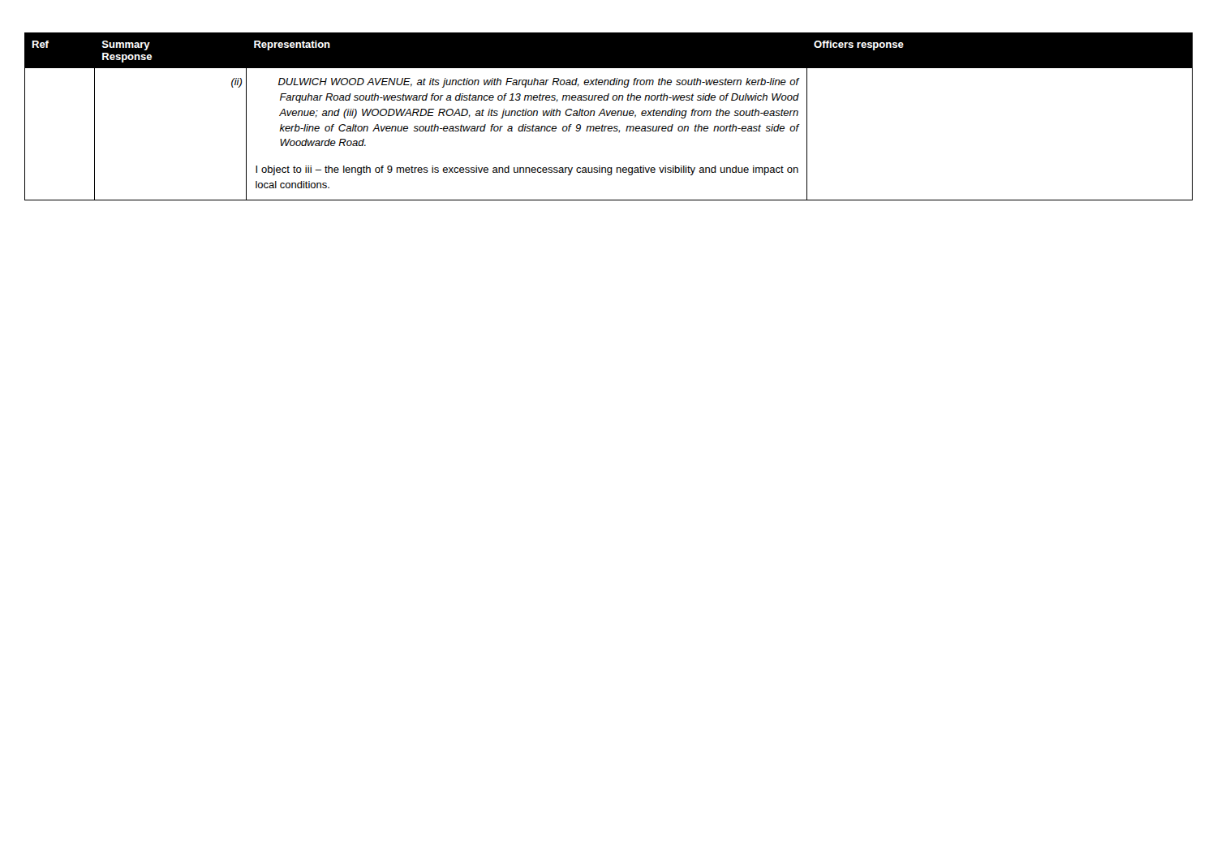| Ref | Summary Response | Representation | Officers response |
| --- | --- | --- | --- |
| | | (ii) DULWICH WOOD AVENUE, at its junction with Farquhar Road, extending from the south-western kerb-line of Farquhar Road south-westward for a distance of 13 metres, measured on the north-west side of Dulwich Wood Avenue; and (iii) WOODWARDE ROAD, at its junction with Calton Avenue, extending from the south-eastern kerb-line of Calton Avenue south-eastward for a distance of 9 metres, measured on the north-east side of Woodwarde Road. I object to iii – the length of 9 metres is excessive and unnecessary causing negative visibility and undue impact on local conditions. | |